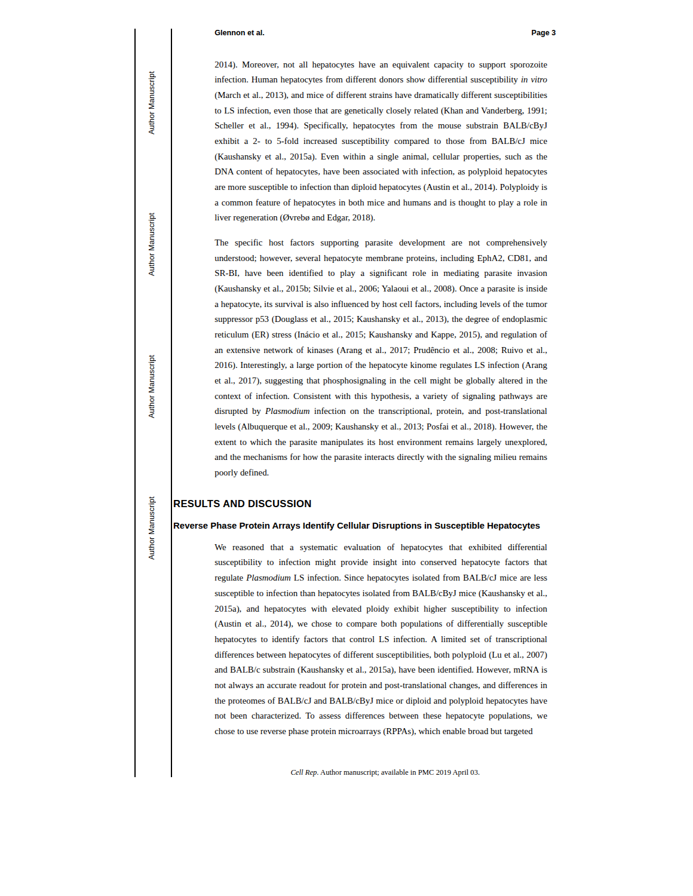Author Manuscript Author Manuscript Author Manuscript Author Manuscript
Glennon et al. Page 3
2014). Moreover, not all hepatocytes have an equivalent capacity to support sporozoite infection. Human hepatocytes from different donors show differential susceptibility in vitro (March et al., 2013), and mice of different strains have dramatically different susceptibilities to LS infection, even those that are genetically closely related (Khan and Vanderberg, 1991; Scheller et al., 1994). Specifically, hepatocytes from the mouse substrain BALB/cByJ exhibit a 2- to 5-fold increased susceptibility compared to those from BALB/cJ mice (Kaushansky et al., 2015a). Even within a single animal, cellular properties, such as the DNA content of hepatocytes, have been associated with infection, as polyploid hepatocytes are more susceptible to infection than diploid hepatocytes (Austin et al., 2014). Polyploidy is a common feature of hepatocytes in both mice and humans and is thought to play a role in liver regeneration (Øvrebø and Edgar, 2018).
The specific host factors supporting parasite development are not comprehensively understood; however, several hepatocyte membrane proteins, including EphA2, CD81, and SR-BI, have been identified to play a significant role in mediating parasite invasion (Kaushansky et al., 2015b; Silvie et al., 2006; Yalaoui et al., 2008). Once a parasite is inside a hepatocyte, its survival is also influenced by host cell factors, including levels of the tumor suppressor p53 (Douglass et al., 2015; Kaushansky et al., 2013), the degree of endoplasmic reticulum (ER) stress (Inácio et al., 2015; Kaushansky and Kappe, 2015), and regulation of an extensive network of kinases (Arang et al., 2017; Prudêncio et al., 2008; Ruivo et al., 2016). Interestingly, a large portion of the hepatocyte kinome regulates LS infection (Arang et al., 2017), suggesting that phosphosignaling in the cell might be globally altered in the context of infection. Consistent with this hypothesis, a variety of signaling pathways are disrupted by Plasmodium infection on the transcriptional, protein, and post-translational levels (Albuquerque et al., 2009; Kaushansky et al., 2013; Posfai et al., 2018). However, the extent to which the parasite manipulates its host environment remains largely unexplored, and the mechanisms for how the parasite interacts directly with the signaling milieu remains poorly defined.
RESULTS AND DISCUSSION
Reverse Phase Protein Arrays Identify Cellular Disruptions in Susceptible Hepatocytes
We reasoned that a systematic evaluation of hepatocytes that exhibited differential susceptibility to infection might provide insight into conserved hepatocyte factors that regulate Plasmodium LS infection. Since hepatocytes isolated from BALB/cJ mice are less susceptible to infection than hepatocytes isolated from BALB/cByJ mice (Kaushansky et al., 2015a), and hepatocytes with elevated ploidy exhibit higher susceptibility to infection (Austin et al., 2014), we chose to compare both populations of differentially susceptible hepatocytes to identify factors that control LS infection. A limited set of transcriptional differences between hepatocytes of different susceptibilities, both polyploid (Lu et al., 2007) and BALB/c substrain (Kaushansky et al., 2015a), have been identified. However, mRNA is not always an accurate readout for protein and post-translational changes, and differences in the proteomes of BALB/cJ and BALB/cByJ mice or diploid and polyploid hepatocytes have not been characterized. To assess differences between these hepatocyte populations, we chose to use reverse phase protein microarrays (RPPAs), which enable broad but targeted
Cell Rep. Author manuscript; available in PMC 2019 April 03.